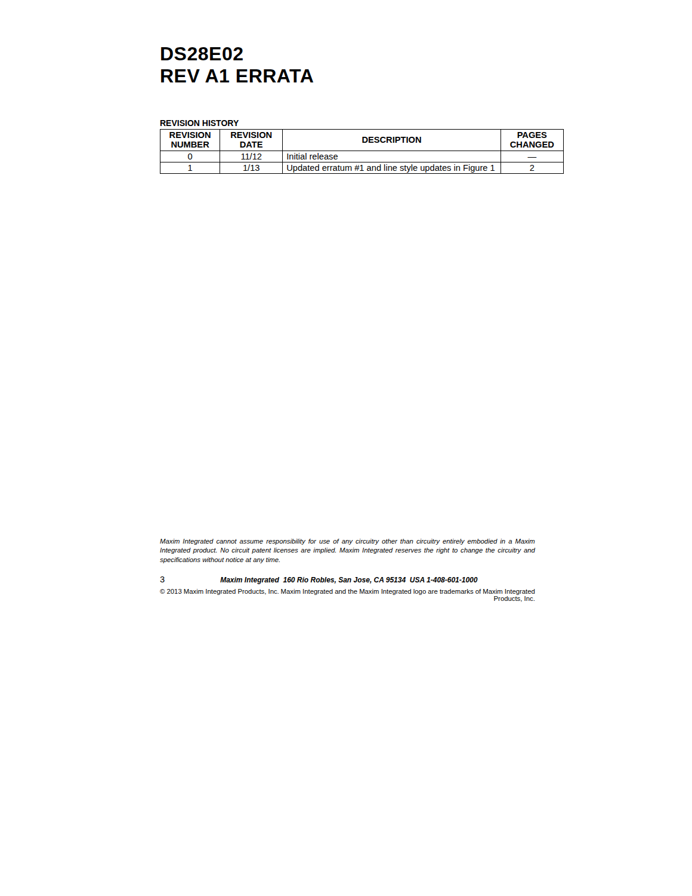DS28E02
REV A1 ERRATA
REVISION HISTORY
| REVISION NUMBER | REVISION DATE | DESCRIPTION | PAGES CHANGED |
| --- | --- | --- | --- |
| 0 | 11/12 | Initial release | — |
| 1 | 1/13 | Updated erratum #1 and line style updates in Figure 1 | 2 |
Maxim Integrated cannot assume responsibility for use of any circuitry other than circuitry entirely embodied in a Maxim Integrated product. No circuit patent licenses are implied. Maxim Integrated reserves the right to change the circuitry and specifications without notice at any time.
3
Maxim Integrated 160 Rio Robles, San Jose, CA 95134 USA 1-408-601-1000
© 2013 Maxim Integrated Products, Inc.
Maxim Integrated and the Maxim Integrated logo are trademarks of Maxim Integrated Products, Inc.